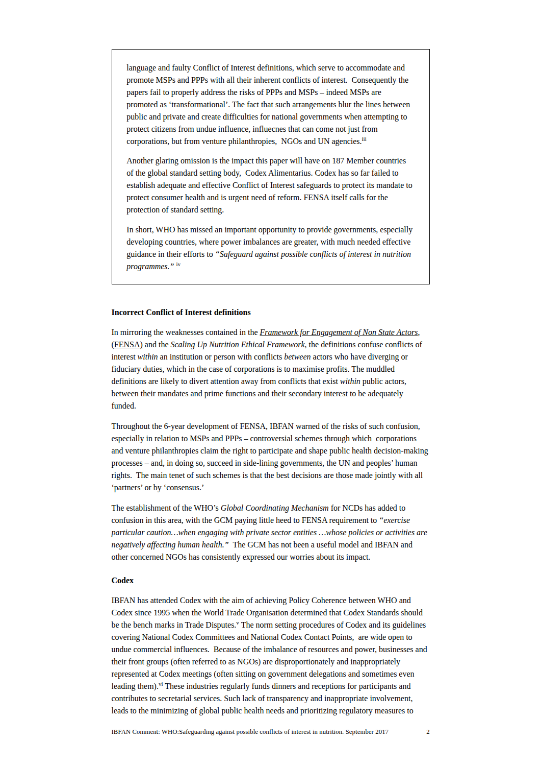language and faulty Conflict of Interest definitions, which serve to accommodate and promote MSPs and PPPs with all their inherent conflicts of interest. Consequently the papers fail to properly address the risks of PPPs and MSPs – indeed MSPs are promoted as ‘transformational’. The fact that such arrangements blur the lines between public and private and create difficulties for national governments when attempting to protect citizens from undue influence, influecnes that can come not just from corporations, but from venture philanthropies, NGOs and UN agencies.iii
Another glaring omission is the impact this paper will have on 187 Member countries of the global standard setting body, Codex Alimentarius. Codex has so far failed to establish adequate and effective Conflict of Interest safeguards to protect its mandate to protect consumer health and is urgent need of reform. FENSA itself calls for the protection of standard setting.
In short, WHO has missed an important opportunity to provide governments, especially developing countries, where power imbalances are greater, with much needed effective guidance in their efforts to “Safeguard against possible conflicts of interest in nutrition programmes.” iv
Incorrect Conflict of Interest definitions
In mirroring the weaknesses contained in the Framework for Engagement of Non State Actors, (FENSA) and the Scaling Up Nutrition Ethical Framework, the definitions confuse conflicts of interest within an institution or person with conflicts between actors who have diverging or fiduciary duties, which in the case of corporations is to maximise profits. The muddled definitions are likely to divert attention away from conflicts that exist within public actors, between their mandates and prime functions and their secondary interest to be adequately funded.
Throughout the 6-year development of FENSA, IBFAN warned of the risks of such confusion, especially in relation to MSPs and PPPs – controversial schemes through which corporations and venture philanthropies claim the right to participate and shape public health decision-making processes – and, in doing so, succeed in side-lining governments, the UN and peoples’ human rights. The main tenet of such schemes is that the best decisions are those made jointly with all ‘partners’ or by ‘consensus.’
The establishment of the WHO’s Global Coordinating Mechanism for NCDs has added to confusion in this area, with the GCM paying little heed to FENSA requirement to “exercise particular caution…when engaging with private sector entities …whose policies or activities are negatively affecting human health.” The GCM has not been a useful model and IBFAN and other concerned NGOs has consistently expressed our worries about its impact.
Codex
IBFAN has attended Codex with the aim of achieving Policy Coherence between WHO and Codex since 1995 when the World Trade Organisation determined that Codex Standards should be the bench marks in Trade Disputes.v The norm setting procedures of Codex and its guidelines covering National Codex Committees and National Codex Contact Points, are wide open to undue commercial influences. Because of the imbalance of resources and power, businesses and their front groups (often referred to as NGOs) are disproportionately and inappropriately represented at Codex meetings (often sitting on government delegations and sometimes even leading them).vi These industries regularly funds dinners and receptions for participants and contributes to secretarial services. Such lack of transparency and inappropriate involvement, leads to the minimizing of global public health needs and prioritizing regulatory measures to
IBFAN Comment: WHO:Safeguarding against possible conflicts of interest in nutrition. September 2017 2